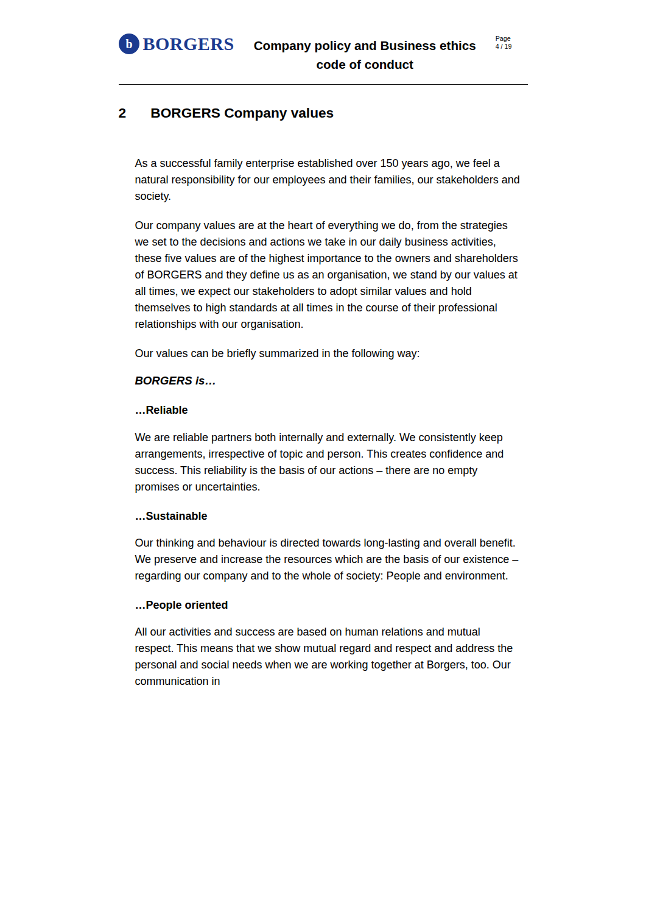b
BORGERS
Company policy and Business ethics code of conduct
Page
4 / 19
2 BORGERS Company values
As a successful family enterprise established over 150 years ago, we feel a natural responsibility for our employees and their families, our stakeholders and society.
Our company values are at the heart of everything we do, from the strategies we set to the decisions and actions we take in our daily business activities, these five values are of the highest importance to the owners and shareholders of BORGERS and they define us as an organisation, we stand by our values at all times, we expect our stakeholders to adopt similar values and hold themselves to high standards at all times in the course of their professional relationships with our organisation.
Our values can be briefly summarized in the following way:
BORGERS is…
…Reliable
We are reliable partners both internally and externally. We consistently keep arrangements, irrespective of topic and person. This creates confidence and success. This reliability is the basis of our actions – there are no empty promises or uncertainties.
…Sustainable
Our thinking and behaviour is directed towards long-lasting and overall benefit. We preserve and increase the resources which are the basis of our existence – regarding our company and to the whole of society: People and environment.
…People oriented
All our activities and success are based on human relations and mutual respect. This means that we show mutual regard and respect and address the personal and social needs when we are working together at Borgers, too. Our communication in